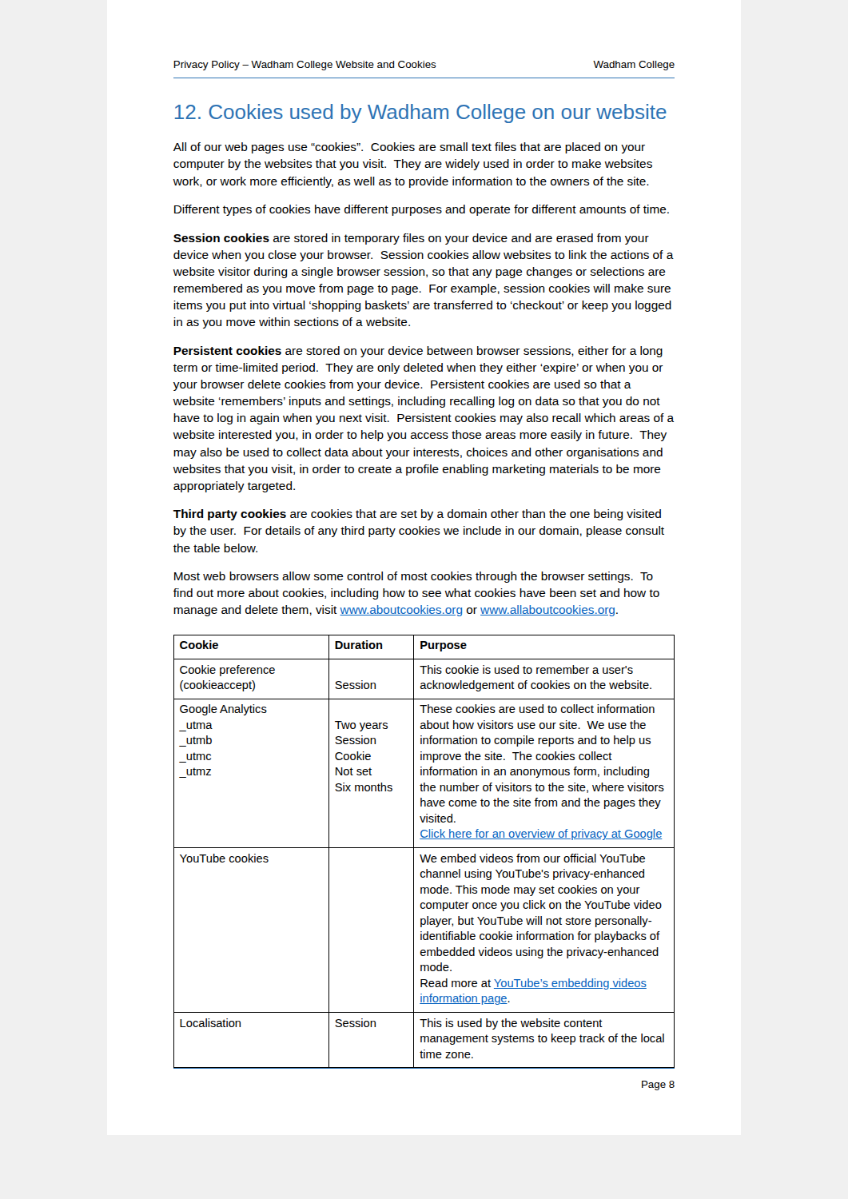Privacy Policy – Wadham College Website and Cookies
Wadham College
12. Cookies used by Wadham College on our website
All of our web pages use “cookies”. Cookies are small text files that are placed on your computer by the websites that you visit. They are widely used in order to make websites work, or work more efficiently, as well as to provide information to the owners of the site.
Different types of cookies have different purposes and operate for different amounts of time.
Session cookies are stored in temporary files on your device and are erased from your device when you close your browser. Session cookies allow websites to link the actions of a website visitor during a single browser session, so that any page changes or selections are remembered as you move from page to page. For example, session cookies will make sure items you put into virtual ‘shopping baskets’ are transferred to ‘checkout’ or keep you logged in as you move within sections of a website.
Persistent cookies are stored on your device between browser sessions, either for a long term or time-limited period. They are only deleted when they either ‘expire’ or when you or your browser delete cookies from your device. Persistent cookies are used so that a website ‘remembers’ inputs and settings, including recalling log on data so that you do not have to log in again when you next visit. Persistent cookies may also recall which areas of a website interested you, in order to help you access those areas more easily in future. They may also be used to collect data about your interests, choices and other organisations and websites that you visit, in order to create a profile enabling marketing materials to be more appropriately targeted.
Third party cookies are cookies that are set by a domain other than the one being visited by the user. For details of any third party cookies we include in our domain, please consult the table below.
Most web browsers allow some control of most cookies through the browser settings. To find out more about cookies, including how to see what cookies have been set and how to manage and delete them, visit www.aboutcookies.org or www.allaboutcookies.org.
| Cookie | Duration | Purpose |
| --- | --- | --- |
| Cookie preference (cookieaccept) | Session | This cookie is used to remember a user's acknowledgement of cookies on the website. |
| Google Analytics _utma _utmb _utmc _utmz | Two years Session Cookie Not set Six months | These cookies are used to collect information about how visitors use our site. We use the information to compile reports and to help us improve the site. The cookies collect information in an anonymous form, including the number of visitors to the site, where visitors have come to the site from and the pages they visited. Click here for an overview of privacy at Google |
| YouTube cookies | | We embed videos from our official YouTube channel using YouTube's privacy-enhanced mode. This mode may set cookies on your computer once you click on the YouTube video player, but YouTube will not store personally-identifiable cookie information for playbacks of embedded videos using the privacy-enhanced mode. Read more at YouTube’s embedding videos information page . |
| Localisation | Session | This is used by the website content management systems to keep track of the local time zone. |
Page 8